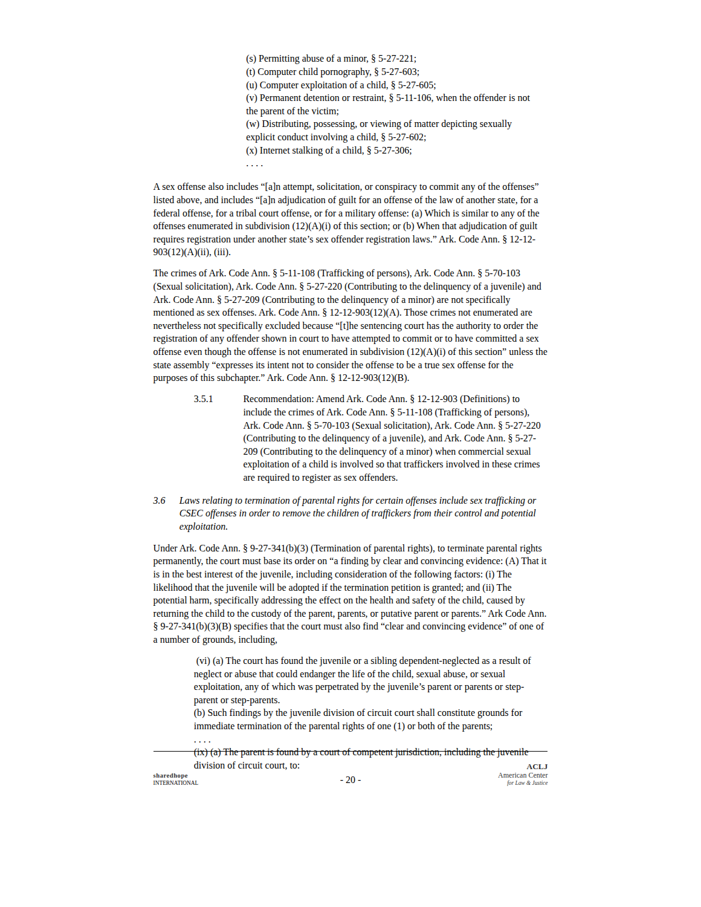(s) Permitting abuse of a minor, § 5-27-221;
(t) Computer child pornography, § 5-27-603;
(u) Computer exploitation of a child, § 5-27-605;
(v) Permanent detention or restraint, § 5-11-106, when the offender is not the parent of the victim;
(w) Distributing, possessing, or viewing of matter depicting sexually explicit conduct involving a child, § 5-27-602;
(x) Internet stalking of a child, § 5-27-306;
. . . .
A sex offense also includes “[a]n attempt, solicitation, or conspiracy to commit any of the offenses” listed above, and includes “[a]n adjudication of guilt for an offense of the law of another state, for a federal offense, for a tribal court offense, or for a military offense: (a) Which is similar to any of the offenses enumerated in subdivision (12)(A)(i) of this section; or (b) When that adjudication of guilt requires registration under another state’s sex offender registration laws.” Ark. Code Ann. § 12-12-903(12)(A)(ii), (iii).
The crimes of Ark. Code Ann. § 5-11-108 (Trafficking of persons), Ark. Code Ann. § 5-70-103 (Sexual solicitation), Ark. Code Ann. § 5-27-220 (Contributing to the delinquency of a juvenile) and Ark. Code Ann. § 5-27-209 (Contributing to the delinquency of a minor) are not specifically mentioned as sex offenses. Ark. Code Ann. § 12-12-903(12)(A). Those crimes not enumerated are nevertheless not specifically excluded because “[t]he sentencing court has the authority to order the registration of any offender shown in court to have attempted to commit or to have committed a sex offense even though the offense is not enumerated in subdivision (12)(A)(i) of this section” unless the state assembly “expresses its intent not to consider the offense to be a true sex offense for the purposes of this subchapter.” Ark. Code Ann. § 12-12-903(12)(B).
3.5.1
Recommendation: Amend Ark. Code Ann. § 12-12-903 (Definitions) to include the crimes of Ark. Code Ann. § 5-11-108 (Trafficking of persons), Ark. Code Ann. § 5-70-103 (Sexual solicitation), Ark. Code Ann. § 5-27-220 (Contributing to the delinquency of a juvenile), and Ark. Code Ann. § 5-27-209 (Contributing to the delinquency of a minor) when commercial sexual exploitation of a child is involved so that traffickers involved in these crimes are required to register as sex offenders.
3.6
Laws relating to termination of parental rights for certain offenses include sex trafficking or CSEC offenses in order to remove the children of traffickers from their control and potential exploitation.
Under Ark. Code Ann. § 9-27-341(b)(3) (Termination of parental rights), to terminate parental rights permanently, the court must base its order on “a finding by clear and convincing evidence: (A) That it is in the best interest of the juvenile, including consideration of the following factors: (i) The likelihood that the juvenile will be adopted if the termination petition is granted; and (ii) The potential harm, specifically addressing the effect on the health and safety of the child, caused by returning the child to the custody of the parent, parents, or putative parent or parents.” Ark Code Ann. § 9-27-341(b)(3)(B) specifies that the court must also find “clear and convincing evidence” of one of a number of grounds, including,
(vi) (a) The court has found the juvenile or a sibling dependent-neglected as a result of neglect or abuse that could endanger the life of the child, sexual abuse, or sexual exploitation, any of which was perpetrated by the juvenile’s parent or parents or step-parent or step-parents.
(b) Such findings by the juvenile division of circuit court shall constitute grounds for immediate termination of the parental rights of one (1) or both of the parents;
. . . .
(ix) (a) The parent is found by a court of competent jurisdiction, including the juvenile division of circuit court, to:
sharedhope
INTERNATIONAL
- 20 -
ACLJ
American Center
for Law & Justice